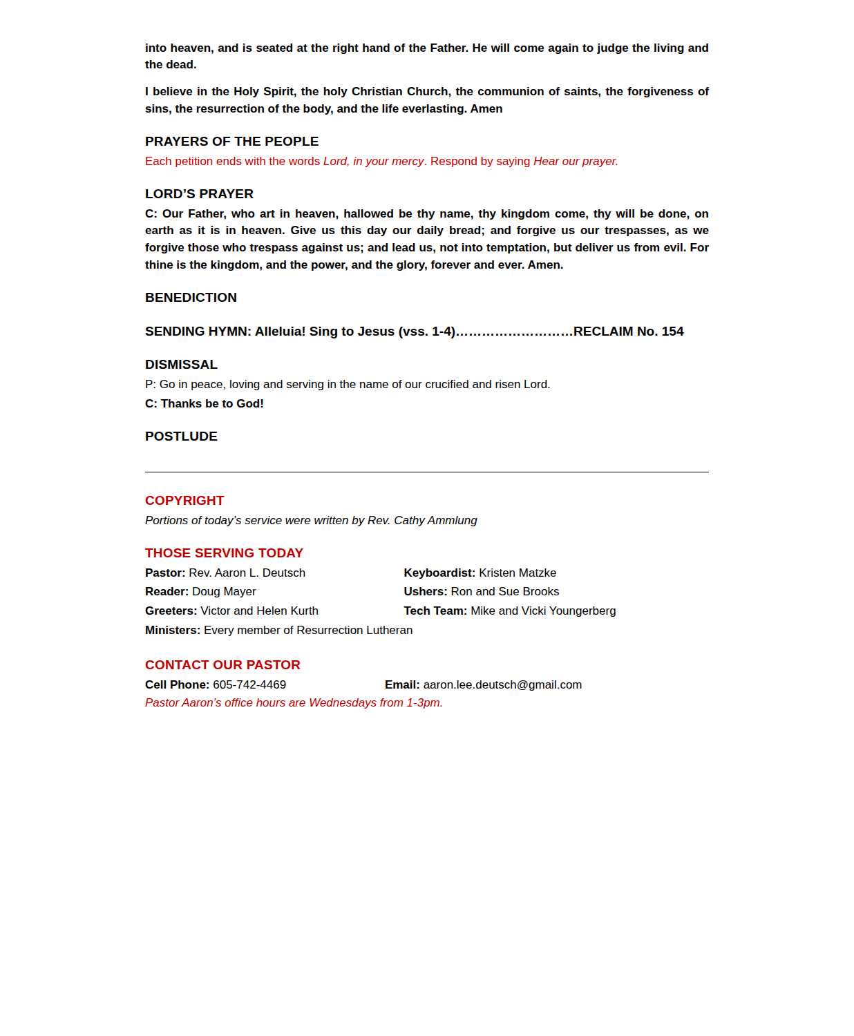into heaven, and is seated at the right hand of the Father. He will come again to judge the living and the dead.
I believe in the Holy Spirit, the holy Christian Church, the communion of saints, the forgiveness of sins, the resurrection of the body, and the life everlasting. Amen
PRAYERS OF THE PEOPLE
Each petition ends with the words Lord, in your mercy. Respond by saying Hear our prayer.
LORD’S PRAYER
C: Our Father, who art in heaven, hallowed be thy name, thy kingdom come, thy will be done, on earth as it is in heaven. Give us this day our daily bread; and forgive us our trespasses, as we forgive those who trespass against us; and lead us, not into temptation, but deliver us from evil. For thine is the kingdom, and the power, and the glory, forever and ever. Amen.
BENEDICTION
SENDING HYMN: Alleluia! Sing to Jesus (vss. 1-4)………………………RECLAIM No. 154
DISMISSAL
P: Go in peace, loving and serving in the name of our crucified and risen Lord.
C: Thanks be to God!
POSTLUDE
COPYRIGHT
Portions of today’s service were written by Rev. Cathy Ammlung
THOSE SERVING TODAY
| Pastor: Rev. Aaron L. Deutsch | Keyboardist: Kristen Matzke |
| Reader: Doug Mayer | Ushers: Ron and Sue Brooks |
| Greeters: Victor and Helen Kurth | Tech Team: Mike and Vicki Youngerberg |
| Ministers: Every member of Resurrection Lutheran |
CONTACT OUR PASTOR
| Cell Phone: 605-742-4469 | Email: aaron.lee.deutsch@gmail.com |
Pastor Aaron’s office hours are Wednesdays from 1-3pm.